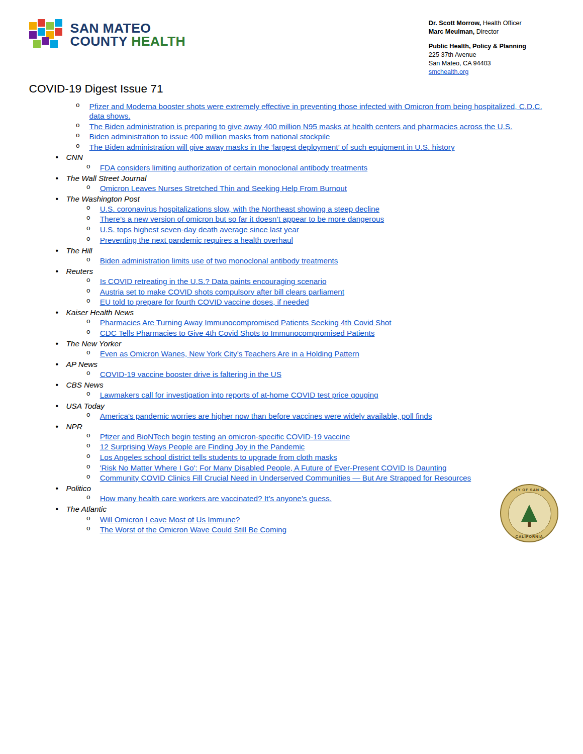SAN MATEO COUNTY HEALTH
Dr. Scott Morrow, Health Officer
Marc Meulman, Director
Public Health, Policy & Planning
225 37th Avenue
San Mateo, CA 94403
smchealth.org
COVID-19 Digest Issue 71
Pfizer and Moderna booster shots were extremely effective in preventing those infected with Omicron from being hospitalized, C.D.C. data shows.
The Biden administration is preparing to give away 400 million N95 masks at health centers and pharmacies across the U.S.
Biden administration to issue 400 million masks from national stockpile
The Biden administration will give away masks in the ‘largest deployment’ of such equipment in U.S. history
CNN
FDA considers limiting authorization of certain monoclonal antibody treatments
The Wall Street Journal
Omicron Leaves Nurses Stretched Thin and Seeking Help From Burnout
The Washington Post
U.S. coronavirus hospitalizations slow, with the Northeast showing a steep decline
There’s a new version of omicron but so far it doesn’t appear to be more dangerous
U.S. tops highest seven-day death average since last year
Preventing the next pandemic requires a health overhaul
The Hill
Biden administration limits use of two monoclonal antibody treatments
Reuters
Is COVID retreating in the U.S.? Data paints encouraging scenario
Austria set to make COVID shots compulsory after bill clears parliament
EU told to prepare for fourth COVID vaccine doses, if needed
Kaiser Health News
Pharmacies Are Turning Away Immunocompromised Patients Seeking 4th Covid Shot
CDC Tells Pharmacies to Give 4th Covid Shots to Immunocompromised Patients
The New Yorker
Even as Omicron Wanes, New York City’s Teachers Are in a Holding Pattern
AP News
COVID-19 vaccine booster drive is faltering in the US
CBS News
Lawmakers call for investigation into reports of at-home COVID test price gouging
USA Today
America's pandemic worries are higher now than before vaccines were widely available, poll finds
NPR
Pfizer and BioNTech begin testing an omicron-specific COVID-19 vaccine
12 Surprising Ways People are Finding Joy in the Pandemic
Los Angeles school district tells students to upgrade from cloth masks
'Risk No Matter Where I Go': For Many Disabled People, A Future of Ever-Present COVID Is Daunting
Community COVID Clinics Fill Crucial Need in Underserved Communities — But Are Strapped for Resources
Politico
How many health care workers are vaccinated? It’s anyone’s guess.
The Atlantic
Will Omicron Leave Most of Us Immune?
The Worst of the Omicron Wave Could Still Be Coming
COUNTY OF SAN MATEO
CALIFORNIA